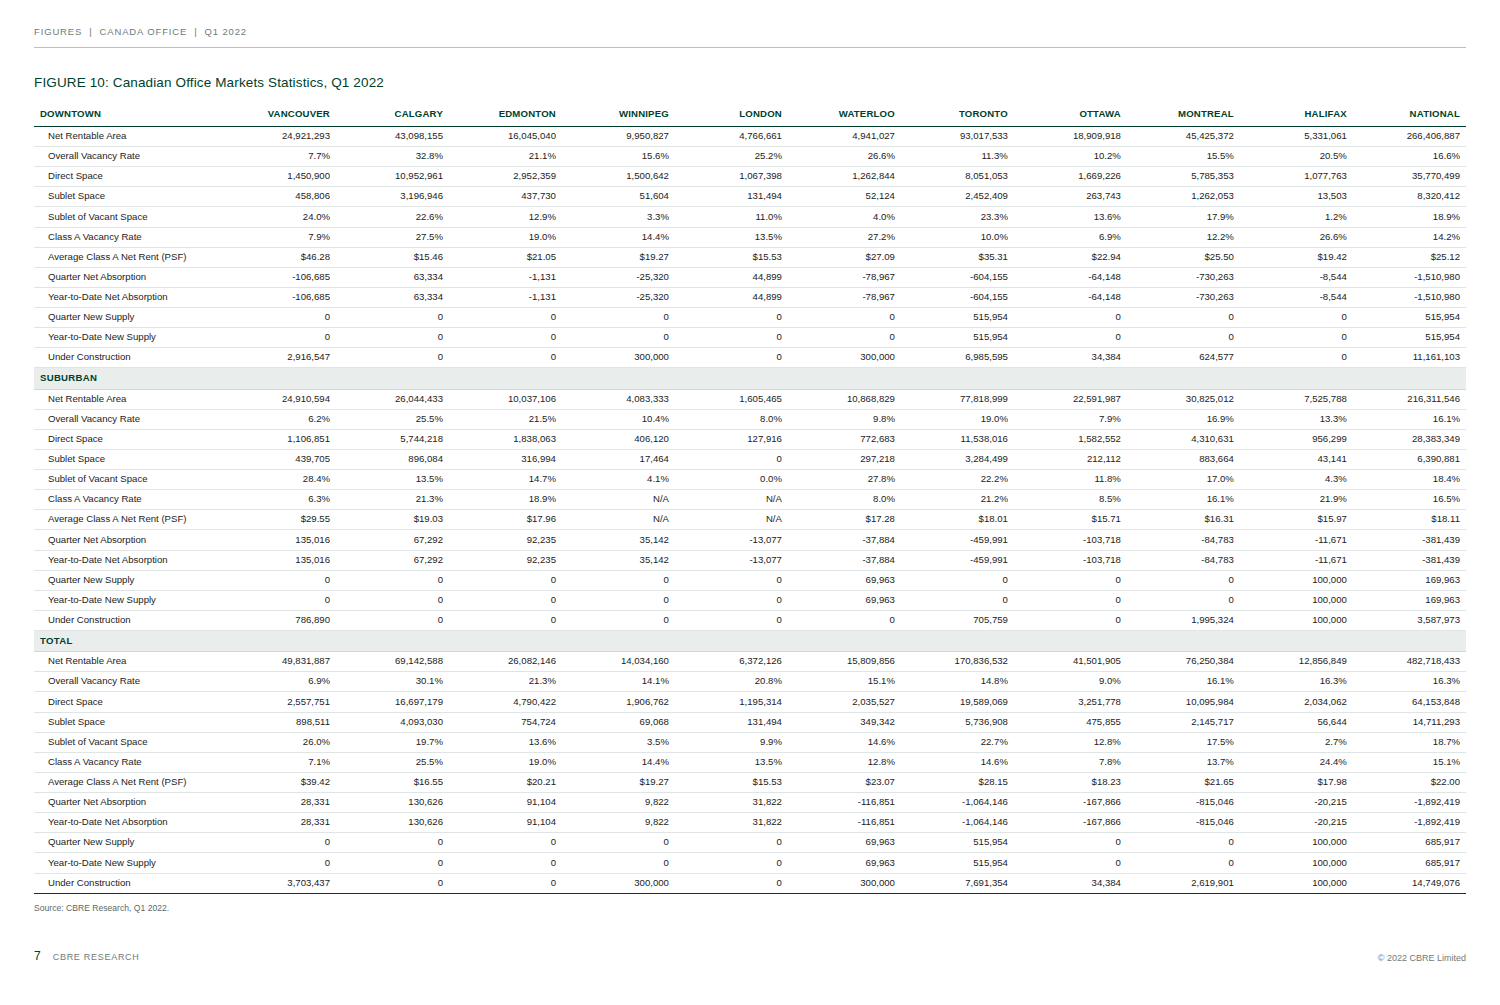FIGURES|CANADA OFFICE|Q1 2022
FIGURE 10: Canadian Office Markets Statistics, Q1 2022
| DOWNTOWN | VANCOUVER | CALGARY | EDMONTON | WINNIPEG | LONDON | WATERLOO | TORONTO | OTTAWA | MONTREAL | HALIFAX | NATIONAL |
| --- | --- | --- | --- | --- | --- | --- | --- | --- | --- | --- | --- |
| Net Rentable Area | 24,921,293 | 43,098,155 | 16,045,040 | 9,950,827 | 4,766,661 | 4,941,027 | 93,017,533 | 18,909,918 | 45,425,372 | 5,331,061 | 266,406,887 |
| Overall Vacancy Rate | 7.7% | 32.8% | 21.1% | 15.6% | 25.2% | 26.6% | 11.3% | 10.2% | 15.5% | 20.5% | 16.6% |
| Direct Space | 1,450,900 | 10,952,961 | 2,952,359 | 1,500,642 | 1,067,398 | 1,262,844 | 8,051,053 | 1,669,226 | 5,785,353 | 1,077,763 | 35,770,499 |
| Sublet Space | 458,806 | 3,196,946 | 437,730 | 51,604 | 131,494 | 52,124 | 2,452,409 | 263,743 | 1,262,053 | 13,503 | 8,320,412 |
| Sublet of Vacant Space | 24.0% | 22.6% | 12.9% | 3.3% | 11.0% | 4.0% | 23.3% | 13.6% | 17.9% | 1.2% | 18.9% |
| Class A Vacancy Rate | 7.9% | 27.5% | 19.0% | 14.4% | 13.5% | 27.2% | 10.0% | 6.9% | 12.2% | 26.6% | 14.2% |
| Average Class A Net Rent (PSF) | $46.28 | $15.46 | $21.05 | $19.27 | $15.53 | $27.09 | $35.31 | $22.94 | $25.50 | $19.42 | $25.12 |
| Quarter Net Absorption | -106,685 | 63,334 | -1,131 | -25,320 | 44,899 | -78,967 | -604,155 | -64,148 | -730,263 | -8,544 | -1,510,980 |
| Year-to-Date Net Absorption | -106,685 | 63,334 | -1,131 | -25,320 | 44,899 | -78,967 | -604,155 | -64,148 | -730,263 | -8,544 | -1,510,980 |
| Quarter New Supply | 0 | 0 | 0 | 0 | 0 | 0 | 515,954 | 0 | 0 | 0 | 515,954 |
| Year-to-Date New Supply | 0 | 0 | 0 | 0 | 0 | 0 | 515,954 | 0 | 0 | 0 | 515,954 |
| Under Construction | 2,916,547 | 0 | 0 | 300,000 | 0 | 300,000 | 6,985,595 | 34,384 | 624,577 | 0 | 11,161,103 |
| SUBURBAN |
| Net Rentable Area | 24,910,594 | 26,044,433 | 10,037,106 | 4,083,333 | 1,605,465 | 10,868,829 | 77,818,999 | 22,591,987 | 30,825,012 | 7,525,788 | 216,311,546 |
| Overall Vacancy Rate | 6.2% | 25.5% | 21.5% | 10.4% | 8.0% | 9.8% | 19.0% | 7.9% | 16.9% | 13.3% | 16.1% |
| Direct Space | 1,106,851 | 5,744,218 | 1,838,063 | 406,120 | 127,916 | 772,683 | 11,538,016 | 1,582,552 | 4,310,631 | 956,299 | 28,383,349 |
| Sublet Space | 439,705 | 896,084 | 316,994 | 17,464 | 0 | 297,218 | 3,284,499 | 212,112 | 883,664 | 43,141 | 6,390,881 |
| Sublet of Vacant Space | 28.4% | 13.5% | 14.7% | 4.1% | 0.0% | 27.8% | 22.2% | 11.8% | 17.0% | 4.3% | 18.4% |
| Class A Vacancy Rate | 6.3% | 21.3% | 18.9% | N/A | N/A | 8.0% | 21.2% | 8.5% | 16.1% | 21.9% | 16.5% |
| Average Class A Net Rent (PSF) | $29.55 | $19.03 | $17.96 | N/A | N/A | $17.28 | $18.01 | $15.71 | $16.31 | $15.97 | $18.11 |
| Quarter Net Absorption | 135,016 | 67,292 | 92,235 | 35,142 | -13,077 | -37,884 | -459,991 | -103,718 | -84,783 | -11,671 | -381,439 |
| Year-to-Date Net Absorption | 135,016 | 67,292 | 92,235 | 35,142 | -13,077 | -37,884 | -459,991 | -103,718 | -84,783 | -11,671 | -381,439 |
| Quarter New Supply | 0 | 0 | 0 | 0 | 0 | 69,963 | 0 | 0 | 0 | 100,000 | 169,963 |
| Year-to-Date New Supply | 0 | 0 | 0 | 0 | 0 | 69,963 | 0 | 0 | 0 | 100,000 | 169,963 |
| Under Construction | 786,890 | 0 | 0 | 0 | 0 | 0 | 705,759 | 0 | 1,995,324 | 100,000 | 3,587,973 |
| TOTAL |
| Net Rentable Area | 49,831,887 | 69,142,588 | 26,082,146 | 14,034,160 | 6,372,126 | 15,809,856 | 170,836,532 | 41,501,905 | 76,250,384 | 12,856,849 | 482,718,433 |
| Overall Vacancy Rate | 6.9% | 30.1% | 21.3% | 14.1% | 20.8% | 15.1% | 14.8% | 9.0% | 16.1% | 16.3% | 16.3% |
| Direct Space | 2,557,751 | 16,697,179 | 4,790,422 | 1,906,762 | 1,195,314 | 2,035,527 | 19,589,069 | 3,251,778 | 10,095,984 | 2,034,062 | 64,153,848 |
| Sublet Space | 898,511 | 4,093,030 | 754,724 | 69,068 | 131,494 | 349,342 | 5,736,908 | 475,855 | 2,145,717 | 56,644 | 14,711,293 |
| Sublet of Vacant Space | 26.0% | 19.7% | 13.6% | 3.5% | 9.9% | 14.6% | 22.7% | 12.8% | 17.5% | 2.7% | 18.7% |
| Class A Vacancy Rate | 7.1% | 25.5% | 19.0% | 14.4% | 13.5% | 12.8% | 14.6% | 7.8% | 13.7% | 24.4% | 15.1% |
| Average Class A Net Rent (PSF) | $39.42 | $16.55 | $20.21 | $19.27 | $15.53 | $23.07 | $28.15 | $18.23 | $21.65 | $17.98 | $22.00 |
| Quarter Net Absorption | 28,331 | 130,626 | 91,104 | 9,822 | 31,822 | -116,851 | -1,064,146 | -167,866 | -815,046 | -20,215 | -1,892,419 |
| Year-to-Date Net Absorption | 28,331 | 130,626 | 91,104 | 9,822 | 31,822 | -116,851 | -1,064,146 | -167,866 | -815,046 | -20,215 | -1,892,419 |
| Quarter New Supply | 0 | 0 | 0 | 0 | 0 | 69,963 | 515,954 | 0 | 0 | 100,000 | 685,917 |
| Year-to-Date New Supply | 0 | 0 | 0 | 0 | 0 | 69,963 | 515,954 | 0 | 0 | 100,000 | 685,917 |
| Under Construction | 3,703,437 | 0 | 0 | 300,000 | 0 | 300,000 | 7,691,354 | 34,384 | 2,619,901 | 100,000 | 14,749,076 |
Source: CBRE Research, Q1 2022.
7 CBRE RESEARCH
© 2022 CBRE Limited